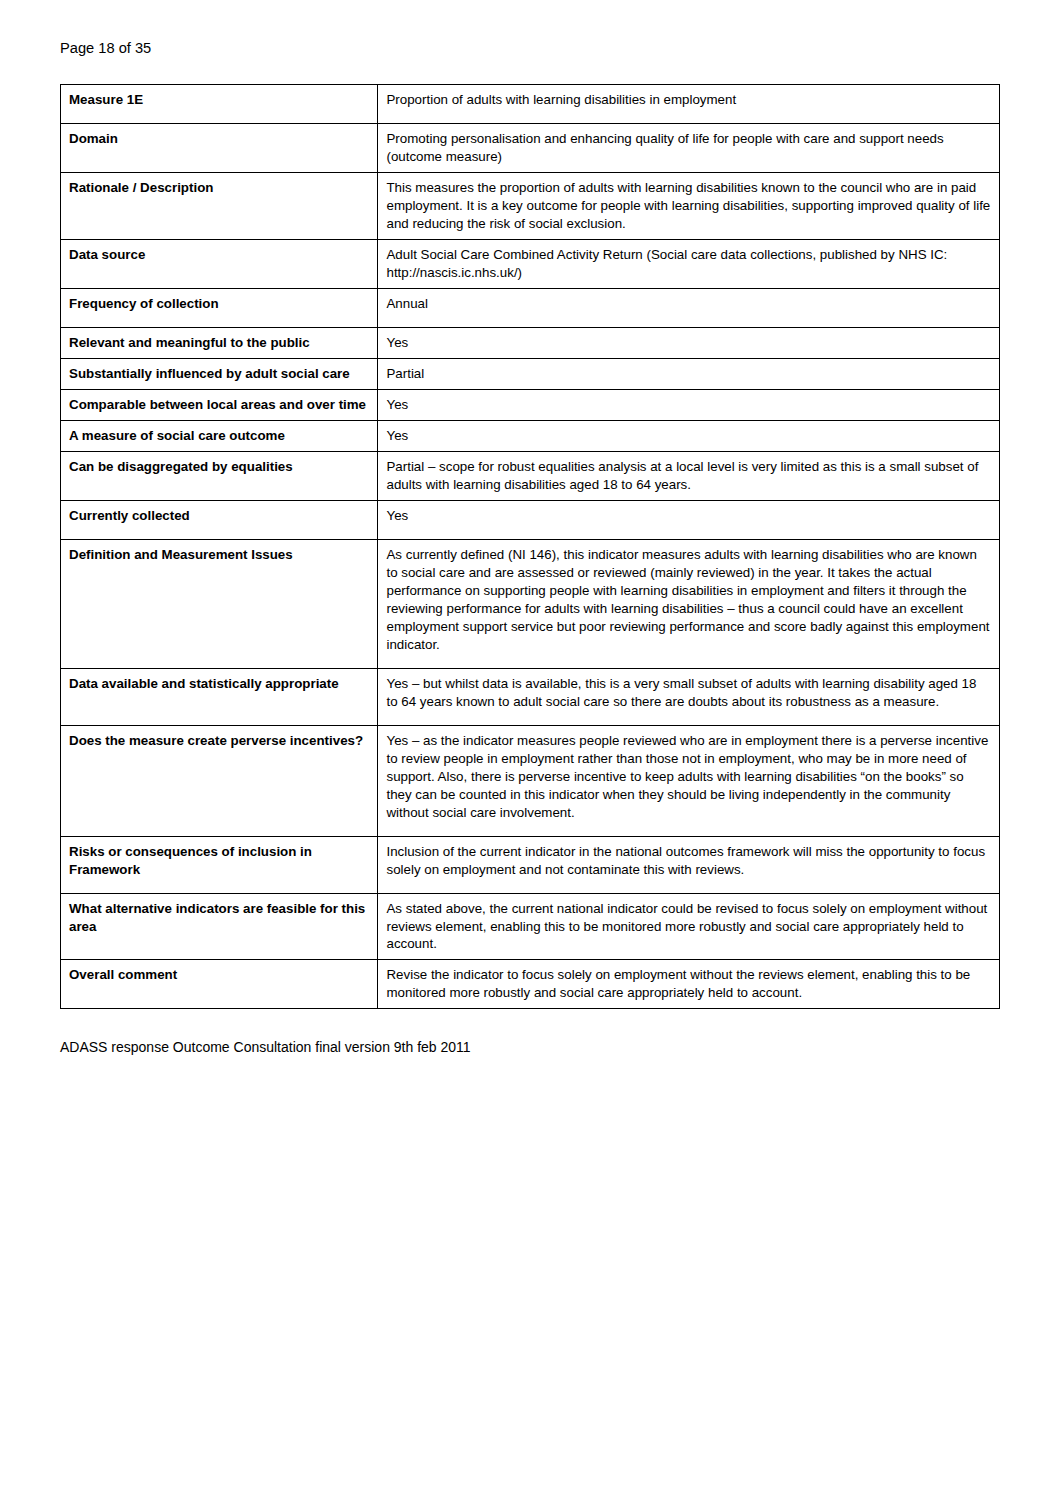Page 18 of 35
| Measure 1E | Proportion of adults with learning disabilities in employment |
| Domain | Promoting personalisation and enhancing quality of life for people with care and support needs (outcome measure) |
| Rationale / Description | This measures the proportion of adults with learning disabilities known to the council who are in paid employment. It is a key outcome for people with learning disabilities, supporting improved quality of life and reducing the risk of social exclusion. |
| Data source | Adult Social Care Combined Activity Return (Social care data collections, published by NHS IC: http://nascis.ic.nhs.uk/) |
| Frequency of collection | Annual |
| Relevant and meaningful to the public | Yes |
| Substantially influenced by adult social care | Partial |
| Comparable between local areas and over time | Yes |
| A measure of social care outcome | Yes |
| Can be disaggregated by equalities | Partial – scope for robust equalities analysis at a local level is very limited as this is a small subset of adults with learning disabilities aged 18 to 64 years. |
| Currently collected | Yes |
| Definition and Measurement Issues | As currently defined (NI 146), this indicator measures adults with learning disabilities who are known to social care and are assessed or reviewed (mainly reviewed) in the year. It takes the actual performance on supporting people with learning disabilities in employment and filters it through the reviewing performance for adults with learning disabilities – thus a council could have an excellent employment support service but poor reviewing performance and score badly against this employment indicator. |
| Data available and statistically appropriate | Yes – but whilst data is available, this is a very small subset of adults with learning disability aged 18 to 64 years known to adult social care so there are doubts about its robustness as a measure. |
| Does the measure create perverse incentives? | Yes – as the indicator measures people reviewed who are in employment there is a perverse incentive to review people in employment rather than those not in employment, who may be in more need of support. Also, there is perverse incentive to keep adults with learning disabilities “on the books” so they can be counted in this indicator when they should be living independently in the community without social care involvement. |
| Risks or consequences of inclusion in Framework | Inclusion of the current indicator in the national outcomes framework will miss the opportunity to focus solely on employment and not contaminate this with reviews. |
| What alternative indicators are feasible for this area | As stated above, the current national indicator could be revised to focus solely on employment without reviews element, enabling this to be monitored more robustly and social care appropriately held to account. |
| Overall comment | Revise the indicator to focus solely on employment without the reviews element, enabling this to be monitored more robustly and social care appropriately held to account. |
ADASS response Outcome Consultation final version 9th feb 2011